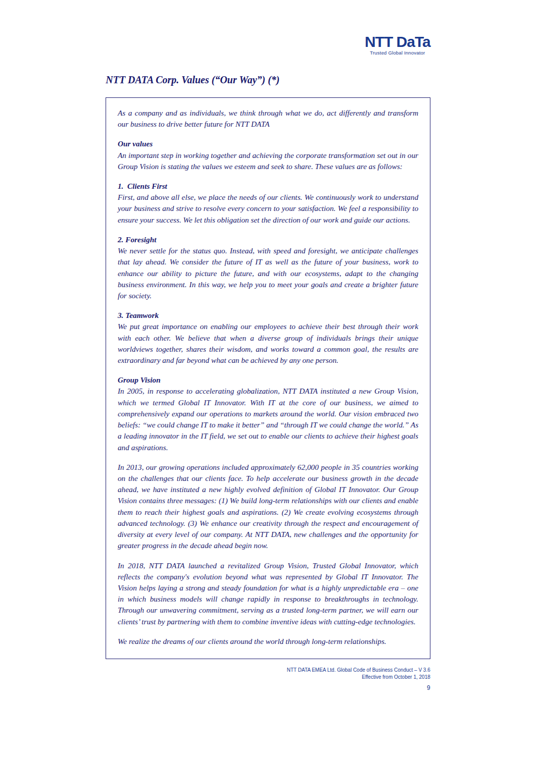NTT Da Ta
Trusted Global Innovator
NTT DATA Corp. Values (“Our Way”) (*)
As a company and as individuals, we think through what we do, act differently and transform our business to drive better future for NTT DATA
Our values
An important step in working together and achieving the corporate transformation set out in our Group Vision is stating the values we esteem and seek to share. These values are as follows:
1. Clients First
First, and above all else, we place the needs of our clients. We continuously work to understand your business and strive to resolve every concern to your satisfaction. We feel a responsibility to ensure your success. We let this obligation set the direction of our work and guide our actions.
2. Foresight
We never settle for the status quo. Instead, with speed and foresight, we anticipate challenges that lay ahead. We consider the future of IT as well as the future of your business, work to enhance our ability to picture the future, and with our ecosystems, adapt to the changing business environment. In this way, we help you to meet your goals and create a brighter future for society.
3. Teamwork
We put great importance on enabling our employees to achieve their best through their work with each other. We believe that when a diverse group of individuals brings their unique worldviews together, shares their wisdom, and works toward a common goal, the results are extraordinary and far beyond what can be achieved by any one person.
Group Vision
In 2005, in response to accelerating globalization, NTT DATA instituted a new Group Vision, which we termed Global IT Innovator. With IT at the core of our business, we aimed to comprehensively expand our operations to markets around the world. Our vision embraced two beliefs: “we could change IT to make it better” and “through IT we could change the world.” As a leading innovator in the IT field, we set out to enable our clients to achieve their highest goals and aspirations.
In 2013, our growing operations included approximately 62,000 people in 35 countries working on the challenges that our clients face. To help accelerate our business growth in the decade ahead, we have instituted a new highly evolved definition of Global IT Innovator. Our Group Vision contains three messages: (1) We build long-term relationships with our clients and enable them to reach their highest goals and aspirations. (2) We create evolving ecosystems through advanced technology. (3) We enhance our creativity through the respect and encouragement of diversity at every level of our company. At NTT DATA, new challenges and the opportunity for greater progress in the decade ahead begin now.
In 2018, NTT DATA launched a revitalized Group Vision, Trusted Global Innovator, which reflects the company's evolution beyond what was represented by Global IT Innovator. The Vision helps laying a strong and steady foundation for what is a highly unpredictable era – one in which business models will change rapidly in response to breakthroughs in technology. Through our unwavering commitment, serving as a trusted long-term partner, we will earn our clients’ trust by partnering with them to combine inventive ideas with cutting-edge technologies.
We realize the dreams of our clients around the world through long-term relationships.
NTT DATA EMEA Ltd. Global Code of Business Conduct – V 3.6
Effective from October 1, 2018
9